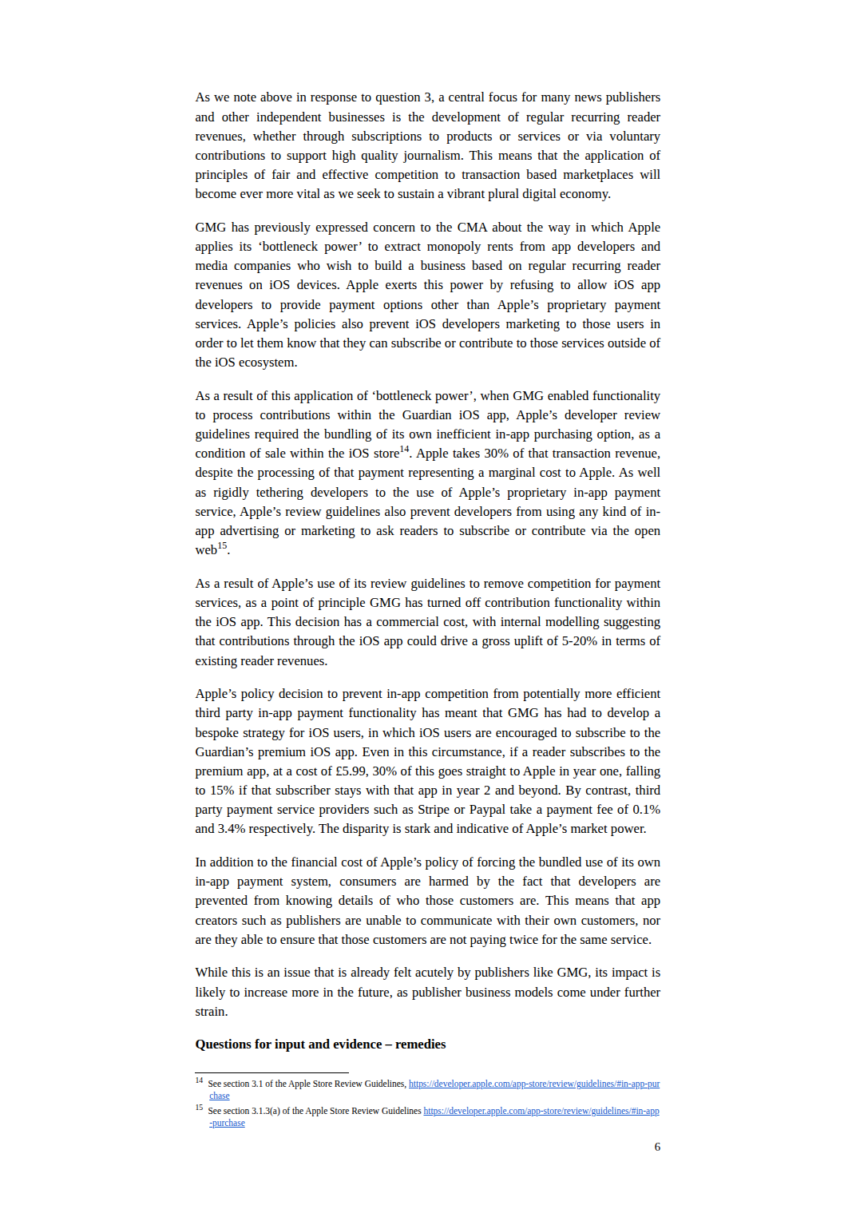As we note above in response to question 3, a central focus for many news publishers and other independent businesses is the development of regular recurring reader revenues, whether through subscriptions to products or services or via voluntary contributions to support high quality journalism. This means that the application of principles of fair and effective competition to transaction based marketplaces will become ever more vital as we seek to sustain a vibrant plural digital economy.
GMG has previously expressed concern to the CMA about the way in which Apple applies its ‘bottleneck power’ to extract monopoly rents from app developers and media companies who wish to build a business based on regular recurring reader revenues on iOS devices. Apple exerts this power by refusing to allow iOS app developers to provide payment options other than Apple’s proprietary payment services. Apple’s policies also prevent iOS developers marketing to those users in order to let them know that they can subscribe or contribute to those services outside of the iOS ecosystem.
As a result of this application of ‘bottleneck power’, when GMG enabled functionality to process contributions within the Guardian iOS app, Apple’s developer review guidelines required the bundling of its own inefficient in-app purchasing option, as a condition of sale within the iOS store14. Apple takes 30% of that transaction revenue, despite the processing of that payment representing a marginal cost to Apple. As well as rigidly tethering developers to the use of Apple’s proprietary in-app payment service, Apple’s review guidelines also prevent developers from using any kind of in-app advertising or marketing to ask readers to subscribe or contribute via the open web15.
As a result of Apple’s use of its review guidelines to remove competition for payment services, as a point of principle GMG has turned off contribution functionality within the iOS app. This decision has a commercial cost, with internal modelling suggesting that contributions through the iOS app could drive a gross uplift of 5-20% in terms of existing reader revenues.
Apple’s policy decision to prevent in-app competition from potentially more efficient third party in-app payment functionality has meant that GMG has had to develop a bespoke strategy for iOS users, in which iOS users are encouraged to subscribe to the Guardian’s premium iOS app. Even in this circumstance, if a reader subscribes to the premium app, at a cost of £5.99, 30% of this goes straight to Apple in year one, falling to 15% if that subscriber stays with that app in year 2 and beyond. By contrast, third party payment service providers such as Stripe or Paypal take a payment fee of 0.1% and 3.4% respectively. The disparity is stark and indicative of Apple’s market power.
In addition to the financial cost of Apple’s policy of forcing the bundled use of its own in-app payment system, consumers are harmed by the fact that developers are prevented from knowing details of who those customers are. This means that app creators such as publishers are unable to communicate with their own customers, nor are they able to ensure that those customers are not paying twice for the same service.
While this is an issue that is already felt acutely by publishers like GMG, its impact is likely to increase more in the future, as publisher business models come under further strain.
Questions for input and evidence – remedies
14 See section 3.1 of the Apple Store Review Guidelines, https://developer.apple.com/app-store/review/guidelines/#in-app-purchase
15 See section 3.1.3(a) of the Apple Store Review Guidelines https://developer.apple.com/app-store/review/guidelines/#in-app-purchase
6